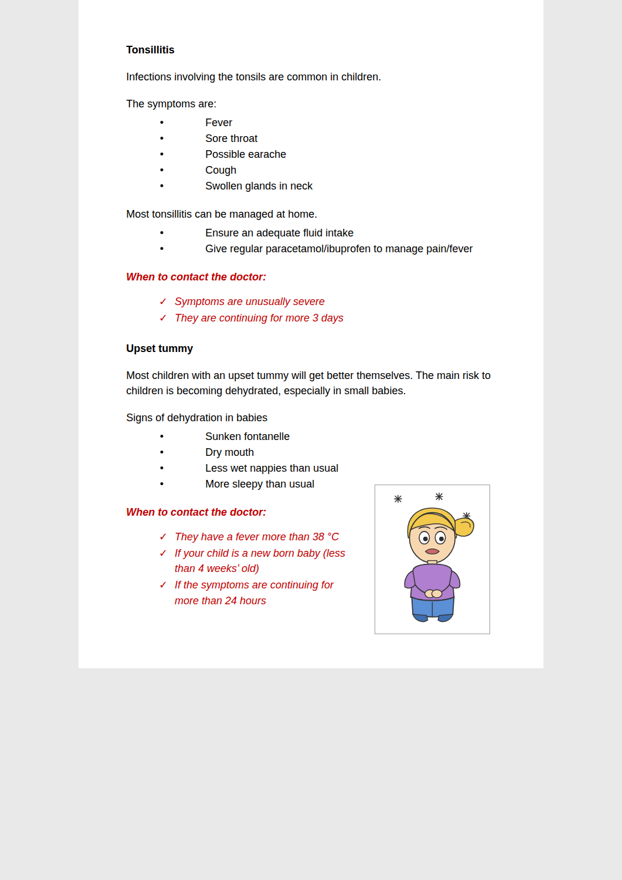Tonsillitis
Infections involving the tonsils are common in children.
The symptoms are:
Fever
Sore throat
Possible earache
Cough
Swollen glands in neck
Most tonsillitis can be managed at home.
Ensure an adequate fluid intake
Give regular paracetamol/ibuprofen to manage pain/fever
When to contact the doctor:
Symptoms are unusually severe
They are continuing for more 3 days
Upset tummy
Most children with an upset tummy will get better themselves. The main risk to children is becoming dehydrated, especially in small babies.
Signs of dehydration in babies
Sunken fontanelle
Dry mouth
Less wet nappies than usual
More sleepy than usual
When to contact the doctor:
They have a fever more than 38 °C
If your child is a new born baby (less than 4 weeks’ old)
If the symptoms are continuing for more than 24 hours